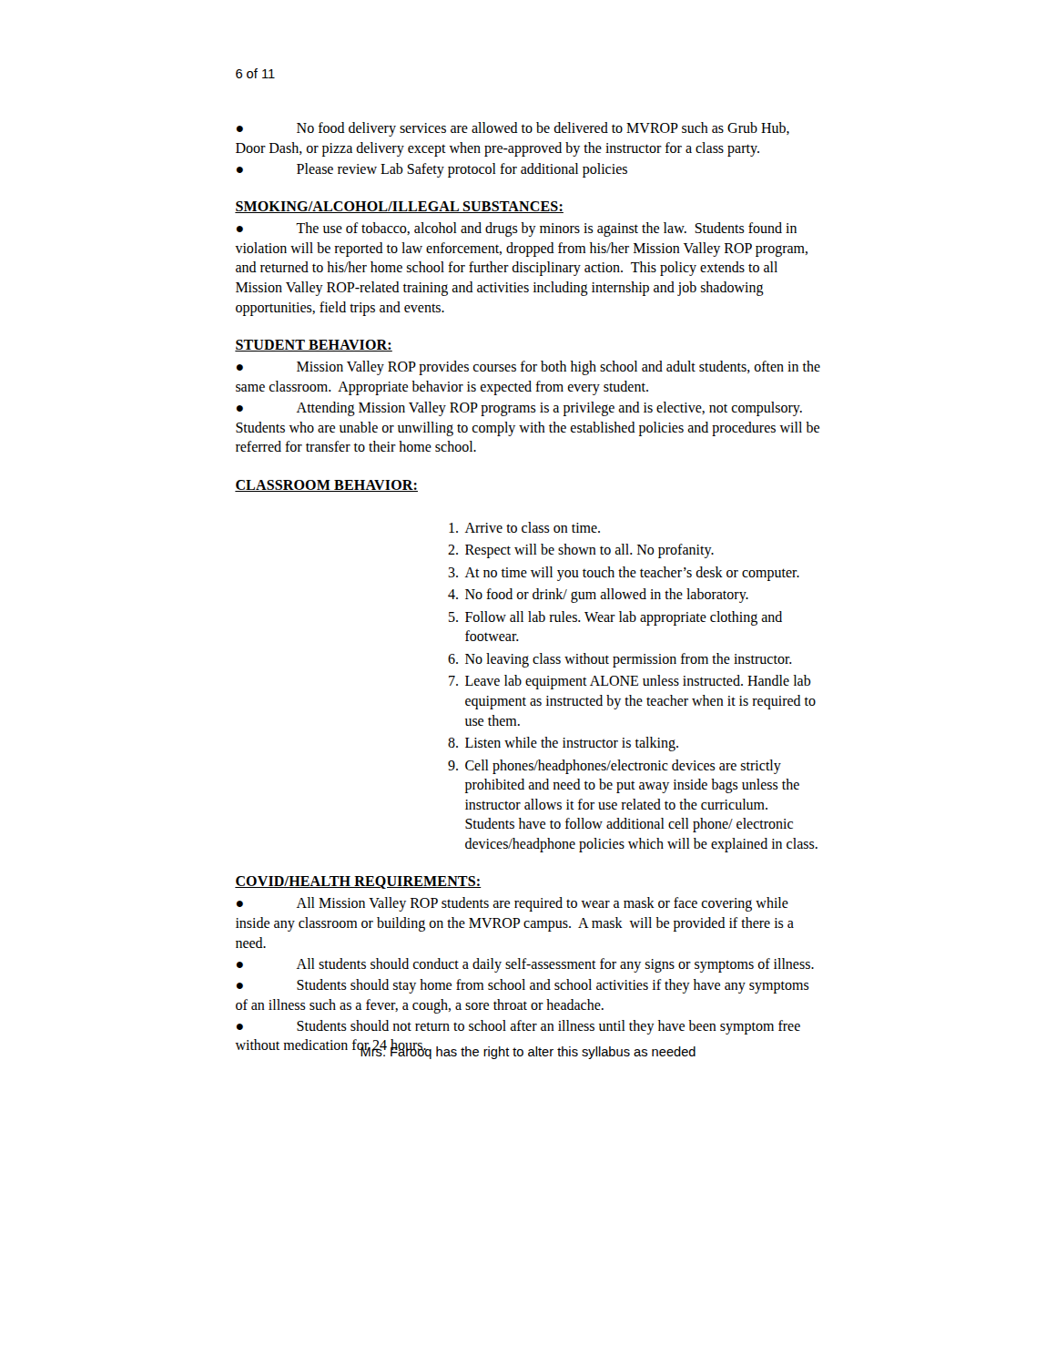6 of 11
●
No food delivery services are allowed to be delivered to MVROP such as Grub Hub, Door Dash, or pizza delivery except when pre-approved by the instructor for a class party.
●
Please review Lab Safety protocol for additional policies
SMOKING/ALCOHOL/ILLEGAL SUBSTANCES:
●
The use of tobacco, alcohol and drugs by minors is against the law. Students found in violation will be reported to law enforcement, dropped from his/her Mission Valley ROP program, and returned to his/her home school for further disciplinary action. This policy extends to all Mission Valley ROP-related training and activities including internship and job shadowing opportunities, field trips and events.
STUDENT BEHAVIOR:
●
Mission Valley ROP provides courses for both high school and adult students, often in the same classroom. Appropriate behavior is expected from every student.
●
Attending Mission Valley ROP programs is a privilege and is elective, not compulsory. Students who are unable or unwilling to comply with the established policies and procedures will be referred for transfer to their home school.
CLASSROOM BEHAVIOR:
Arrive to class on time.
Respect will be shown to all. No profanity.
At no time will you touch the teacher’s desk or computer.
No food or drink/ gum allowed in the laboratory.
Follow all lab rules. Wear lab appropriate clothing and footwear.
No leaving class without permission from the instructor.
Leave lab equipment ALONE unless instructed. Handle lab equipment as instructed by the teacher when it is required to use them.
Listen while the instructor is talking.
Cell phones/headphones/electronic devices are strictly prohibited and need to be put away inside bags unless the instructor allows it for use related to the curriculum. Students have to follow additional cell phone/ electronic devices/headphone policies which will be explained in class.
COVID/HEALTH REQUIREMENTS:
●
All Mission Valley ROP students are required to wear a mask or face covering while inside any classroom or building on the MVROP campus. A mask will be provided if there is a need.
●
All students should conduct a daily self-assessment for any signs or symptoms of illness.
●
Students should stay home from school and school activities if they have any symptoms of an illness such as a fever, a cough, a sore throat or headache.
●
Students should not return to school after an illness until they have been symptom free without medication for 24 hours.
Mrs. Farooq has the right to alter this syllabus as needed